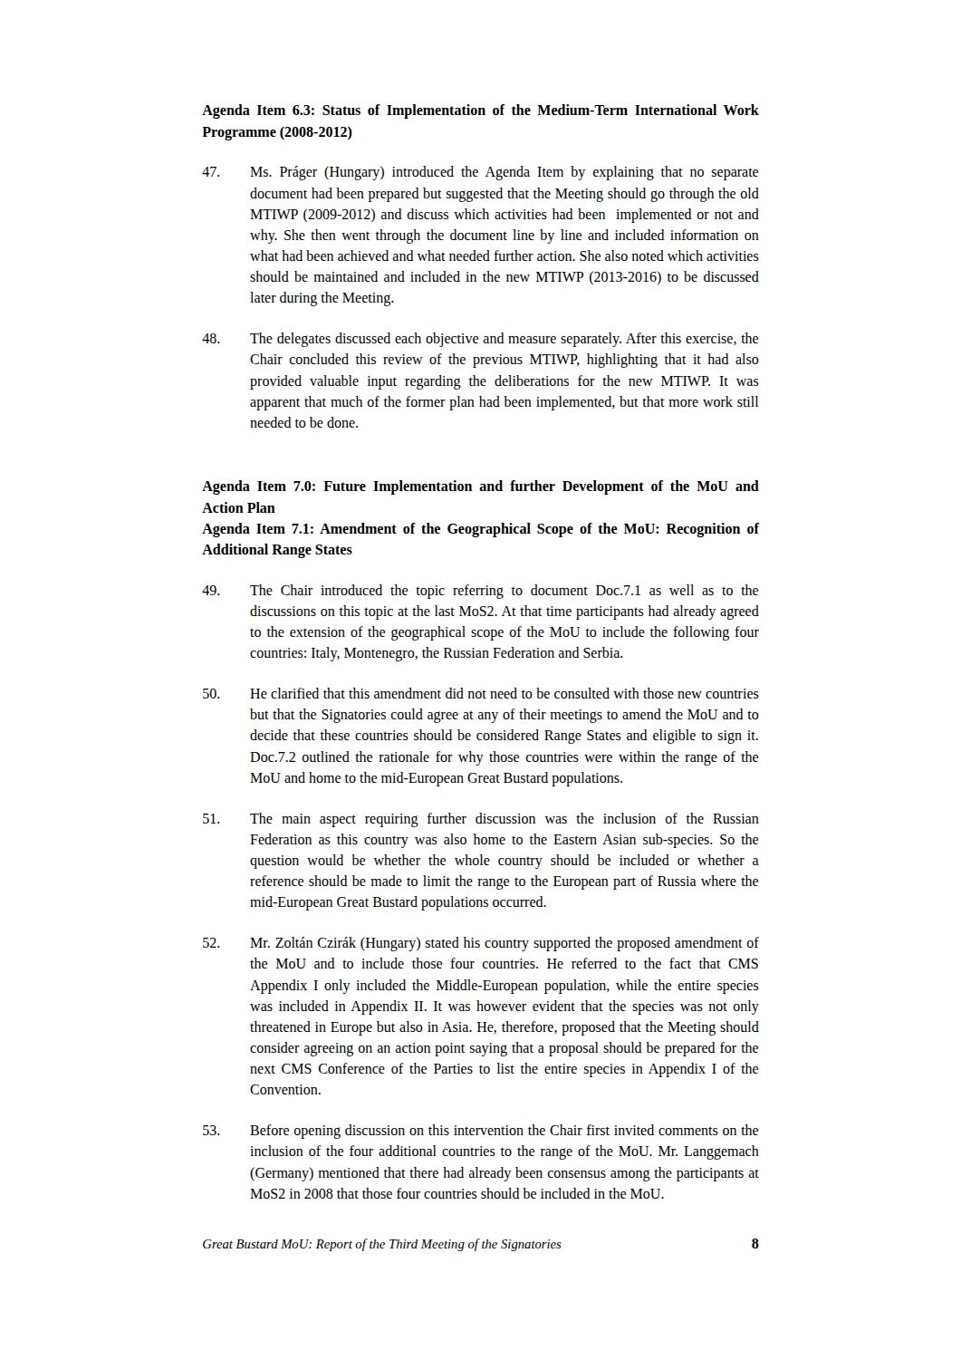Agenda Item 6.3: Status of Implementation of the Medium-Term International Work Programme (2008-2012)
47. Ms. Práger (Hungary) introduced the Agenda Item by explaining that no separate document had been prepared but suggested that the Meeting should go through the old MTIWP (2009-2012) and discuss which activities had been implemented or not and why. She then went through the document line by line and included information on what had been achieved and what needed further action. She also noted which activities should be maintained and included in the new MTIWP (2013-2016) to be discussed later during the Meeting.
48. The delegates discussed each objective and measure separately. After this exercise, the Chair concluded this review of the previous MTIWP, highlighting that it had also provided valuable input regarding the deliberations for the new MTIWP. It was apparent that much of the former plan had been implemented, but that more work still needed to be done.
Agenda Item 7.0: Future Implementation and further Development of the MoU and Action Plan
Agenda Item 7.1: Amendment of the Geographical Scope of the MoU: Recognition of Additional Range States
49. The Chair introduced the topic referring to document Doc.7.1 as well as to the discussions on this topic at the last MoS2. At that time participants had already agreed to the extension of the geographical scope of the MoU to include the following four countries: Italy, Montenegro, the Russian Federation and Serbia.
50. He clarified that this amendment did not need to be consulted with those new countries but that the Signatories could agree at any of their meetings to amend the MoU and to decide that these countries should be considered Range States and eligible to sign it. Doc.7.2 outlined the rationale for why those countries were within the range of the MoU and home to the mid-European Great Bustard populations.
51. The main aspect requiring further discussion was the inclusion of the Russian Federation as this country was also home to the Eastern Asian sub-species. So the question would be whether the whole country should be included or whether a reference should be made to limit the range to the European part of Russia where the mid-European Great Bustard populations occurred.
52. Mr. Zoltán Czirák (Hungary) stated his country supported the proposed amendment of the MoU and to include those four countries. He referred to the fact that CMS Appendix I only included the Middle-European population, while the entire species was included in Appendix II. It was however evident that the species was not only threatened in Europe but also in Asia. He, therefore, proposed that the Meeting should consider agreeing on an action point saying that a proposal should be prepared for the next CMS Conference of the Parties to list the entire species in Appendix I of the Convention.
53. Before opening discussion on this intervention the Chair first invited comments on the inclusion of the four additional countries to the range of the MoU. Mr. Langgemach (Germany) mentioned that there had already been consensus among the participants at MoS2 in 2008 that those four countries should be included in the MoU.
Great Bustard MoU: Report of the Third Meeting of the Signatories 8